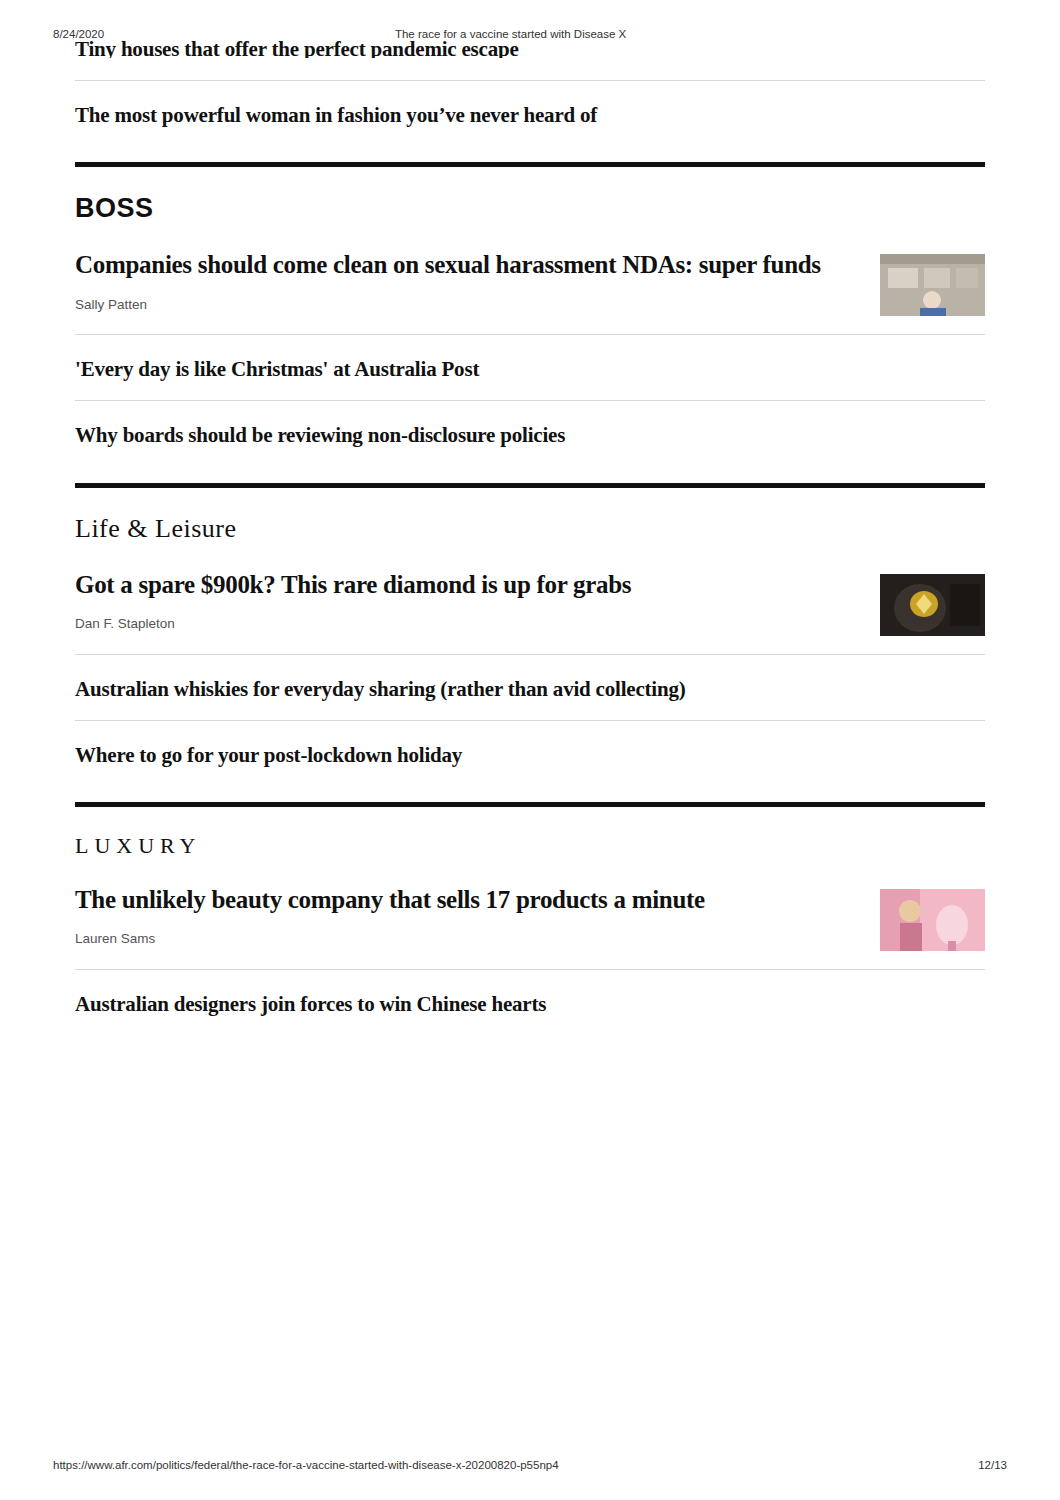8/24/2020
The race for a vaccine started with Disease X
Tiny houses that offer the perfect pandemic escape
The most powerful woman in fashion you’ve never heard of
BOSS
Companies should come clean on sexual harassment NDAs: super funds
Sally Patten
'Every day is like Christmas' at Australia Post
Why boards should be reviewing non-disclosure policies
Life & Leisure
Got a spare $900k? This rare diamond is up for grabs
Dan F. Stapleton
Australian whiskies for everyday sharing (rather than avid collecting)
Where to go for your post-lockdown holiday
LUXURY
The unlikely beauty company that sells 17 products a minute
Lauren Sams
Australian designers join forces to win Chinese hearts
https://www.afr.com/politics/federal/the-race-for-a-vaccine-started-with-disease-x-20200820-p55np4
12/13